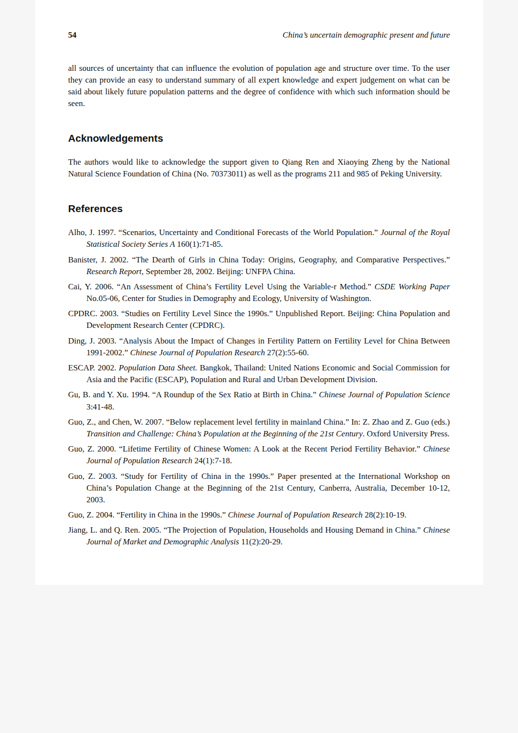54 China’s uncertain demographic present and future
all sources of uncertainty that can influence the evolution of population age and structure over time. To the user they can provide an easy to understand summary of all expert knowledge and expert judgement on what can be said about likely future population patterns and the degree of confidence with which such information should be seen.
Acknowledgements
The authors would like to acknowledge the support given to Qiang Ren and Xiaoying Zheng by the National Natural Science Foundation of China (No. 70373011) as well as the programs 211 and 985 of Peking University.
References
Alho, J. 1997. “Scenarios, Uncertainty and Conditional Forecasts of the World Population.” Journal of the Royal Statistical Society Series A 160(1):71-85.
Banister, J. 2002. “The Dearth of Girls in China Today: Origins, Geography, and Comparative Perspectives.” Research Report, September 28, 2002. Beijing: UNFPA China.
Cai, Y. 2006. “An Assessment of China’s Fertility Level Using the Variable-r Method.” CSDE Working Paper No.05-06, Center for Studies in Demography and Ecology, University of Washington.
CPDRC. 2003. “Studies on Fertility Level Since the 1990s.” Unpublished Report. Beijing: China Population and Development Research Center (CPDRC).
Ding, J. 2003. “Analysis About the Impact of Changes in Fertility Pattern on Fertility Level for China Between 1991-2002.” Chinese Journal of Population Research 27(2):55-60.
ESCAP. 2002. Population Data Sheet. Bangkok, Thailand: United Nations Economic and Social Commission for Asia and the Pacific (ESCAP), Population and Rural and Urban Development Division.
Gu, B. and Y. Xu. 1994. “A Roundup of the Sex Ratio at Birth in China.” Chinese Journal of Population Science 3:41-48.
Guo, Z., and Chen, W. 2007. “Below replacement level fertility in mainland China.” In: Z. Zhao and Z. Guo (eds.) Transition and Challenge: China’s Population at the Beginning of the 21st Century. Oxford University Press.
Guo, Z. 2000. “Lifetime Fertility of Chinese Women: A Look at the Recent Period Fertility Behavior.” Chinese Journal of Population Research 24(1):7-18.
Guo, Z. 2003. “Study for Fertility of China in the 1990s.” Paper presented at the International Workshop on China’s Population Change at the Beginning of the 21st Century, Canberra, Australia, December 10-12, 2003.
Guo, Z. 2004. “Fertility in China in the 1990s.” Chinese Journal of Population Research 28(2):10-19.
Jiang, L. and Q. Ren. 2005. “The Projection of Population, Households and Housing Demand in China.” Chinese Journal of Market and Demographic Analysis 11(2):20-29.